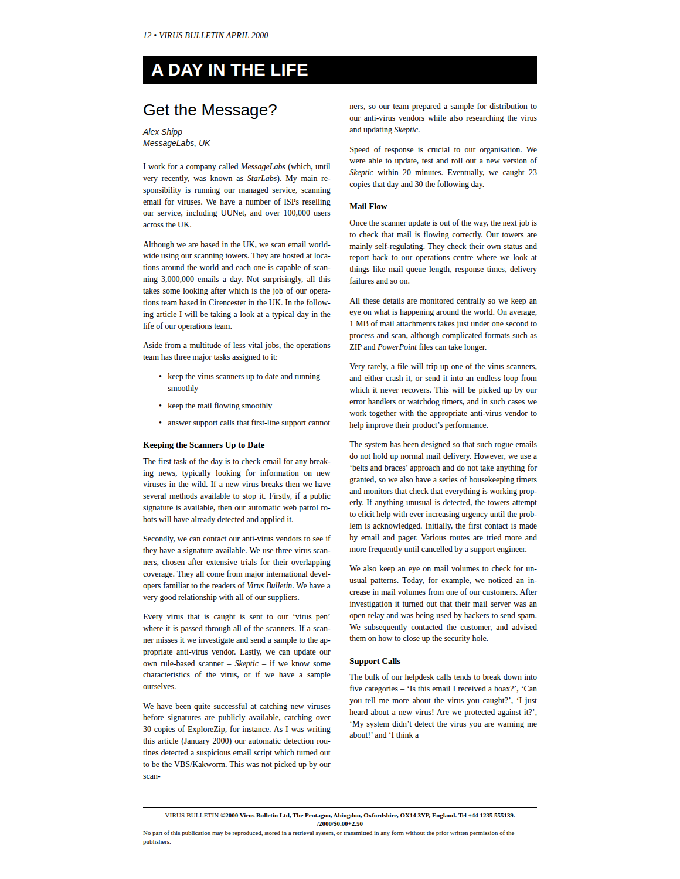12 • VIRUS BULLETIN APRIL 2000
A DAY IN THE LIFE
Get the Message?
Alex Shipp
MessageLabs, UK
I work for a company called MessageLabs (which, until very recently, was known as StarLabs). My main responsibility is running our managed service, scanning email for viruses. We have a number of ISPs reselling our service, including UUNet, and over 100,000 users across the UK.
Although we are based in the UK, we scan email worldwide using our scanning towers. They are hosted at locations around the world and each one is capable of scanning 3,000,000 emails a day. Not surprisingly, all this takes some looking after which is the job of our operations team based in Cirencester in the UK. In the following article I will be taking a look at a typical day in the life of our operations team.
Aside from a multitude of less vital jobs, the operations team has three major tasks assigned to it:
keep the virus scanners up to date and running smoothly
keep the mail flowing smoothly
answer support calls that first-line support cannot
Keeping the Scanners Up to Date
The first task of the day is to check email for any breaking news, typically looking for information on new viruses in the wild. If a new virus breaks then we have several methods available to stop it. Firstly, if a public signature is available, then our automatic web patrol robots will have already detected and applied it.
Secondly, we can contact our anti-virus vendors to see if they have a signature available. We use three virus scanners, chosen after extensive trials for their overlapping coverage. They all come from major international developers familiar to the readers of Virus Bulletin. We have a very good relationship with all of our suppliers.
Every virus that is caught is sent to our ‘virus pen’ where it is passed through all of the scanners. If a scanner misses it we investigate and send a sample to the appropriate anti-virus vendor. Lastly, we can update our own rule-based scanner – Skeptic – if we know some characteristics of the virus, or if we have a sample ourselves.
We have been quite successful at catching new viruses before signatures are publicly available, catching over 30 copies of ExploreZip, for instance. As I was writing this article (January 2000) our automatic detection routines detected a suspicious email script which turned out to be the VBS/Kakworm. This was not picked up by our scan-
ners, so our team prepared a sample for distribution to our anti-virus vendors while also researching the virus and updating Skeptic.
Speed of response is crucial to our organisation. We were able to update, test and roll out a new version of Skeptic within 20 minutes. Eventually, we caught 23 copies that day and 30 the following day.
Mail Flow
Once the scanner update is out of the way, the next job is to check that mail is flowing correctly. Our towers are mainly self-regulating. They check their own status and report back to our operations centre where we look at things like mail queue length, response times, delivery failures and so on.
All these details are monitored centrally so we keep an eye on what is happening around the world. On average, 1 MB of mail attachments takes just under one second to process and scan, although complicated formats such as ZIP and PowerPoint files can take longer.
Very rarely, a file will trip up one of the virus scanners, and either crash it, or send it into an endless loop from which it never recovers. This will be picked up by our error handlers or watchdog timers, and in such cases we work together with the appropriate anti-virus vendor to help improve their product’s performance.
The system has been designed so that such rogue emails do not hold up normal mail delivery. However, we use a ‘belts and braces’ approach and do not take anything for granted, so we also have a series of housekeeping timers and monitors that check that everything is working properly. If anything unusual is detected, the towers attempt to elicit help with ever increasing urgency until the problem is acknowledged. Initially, the first contact is made by email and pager. Various routes are tried more and more frequently until cancelled by a support engineer.
We also keep an eye on mail volumes to check for unusual patterns. Today, for example, we noticed an increase in mail volumes from one of our customers. After investigation it turned out that their mail server was an open relay and was being used by hackers to send spam. We subsequently contacted the customer, and advised them on how to close up the security hole.
Support Calls
The bulk of our helpdesk calls tends to break down into five categories – ‘Is this email I received a hoax?’, ‘Can you tell me more about the virus you caught?’, ‘I just heard about a new virus! Are we protected against it?’, ‘My system didn’t detect the virus you are warning me about!’ and ‘I think a
VIRUS BULLETIN ©2000 Virus Bulletin Ltd, The Pentagon, Abingdon, Oxfordshire, OX14 3YP, England. Tel +44 1235 555139. /2000/$0.00+2.50
No part of this publication may be reproduced, stored in a retrieval system, or transmitted in any form without the prior written permission of the publishers.